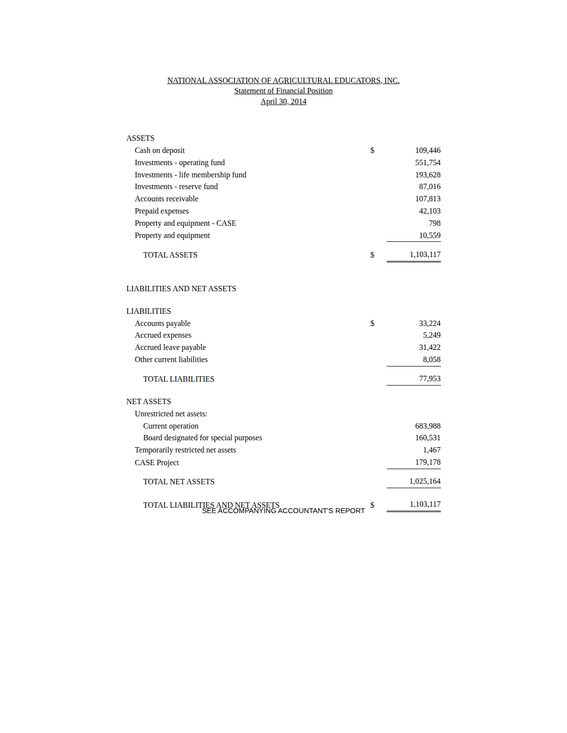NATIONAL ASSOCIATION OF AGRICULTURAL EDUCATORS, INC.
Statement of Financial Position
April 30, 2014
| ASSETS | | | |
| Cash on deposit | | $ | 109,446 |
| Investments - operating fund | | | 551,754 |
| Investments - life membership fund | | | 193,628 |
| Investments - reserve fund | | | 87,016 |
| Accounts receivable | | | 107,813 |
| Prepaid expenses | | | 42,103 |
| Property and equipment - CASE | | | 798 |
| Property and equipment | | | 10,559 |
| TOTAL ASSETS | | $ | 1,103,117 |
| LIABILITIES AND NET ASSETS | | | |
| LIABILITIES | | | |
| Accounts payable | | $ | 33,224 |
| Accrued expenses | | | 5,249 |
| Accrued leave payable | | | 31,422 |
| Other current liabilities | | | 8,058 |
| TOTAL LIABILITIES | | | 77,953 |
| NET ASSETS | | | |
| Unrestricted net assets: | | | |
| Current operation | | | 683,988 |
| Board designated for special purposes | | | 160,531 |
| Temporarily restricted net assets | | | 1,467 |
| CASE Project | | | 179,178 |
| TOTAL NET ASSETS | | | 1,025,164 |
| TOTAL LIABILITIES AND NET ASSETS | | $ | 1,103,117 |
SEE ACCOMPANYING ACCOUNTANT'S REPORT